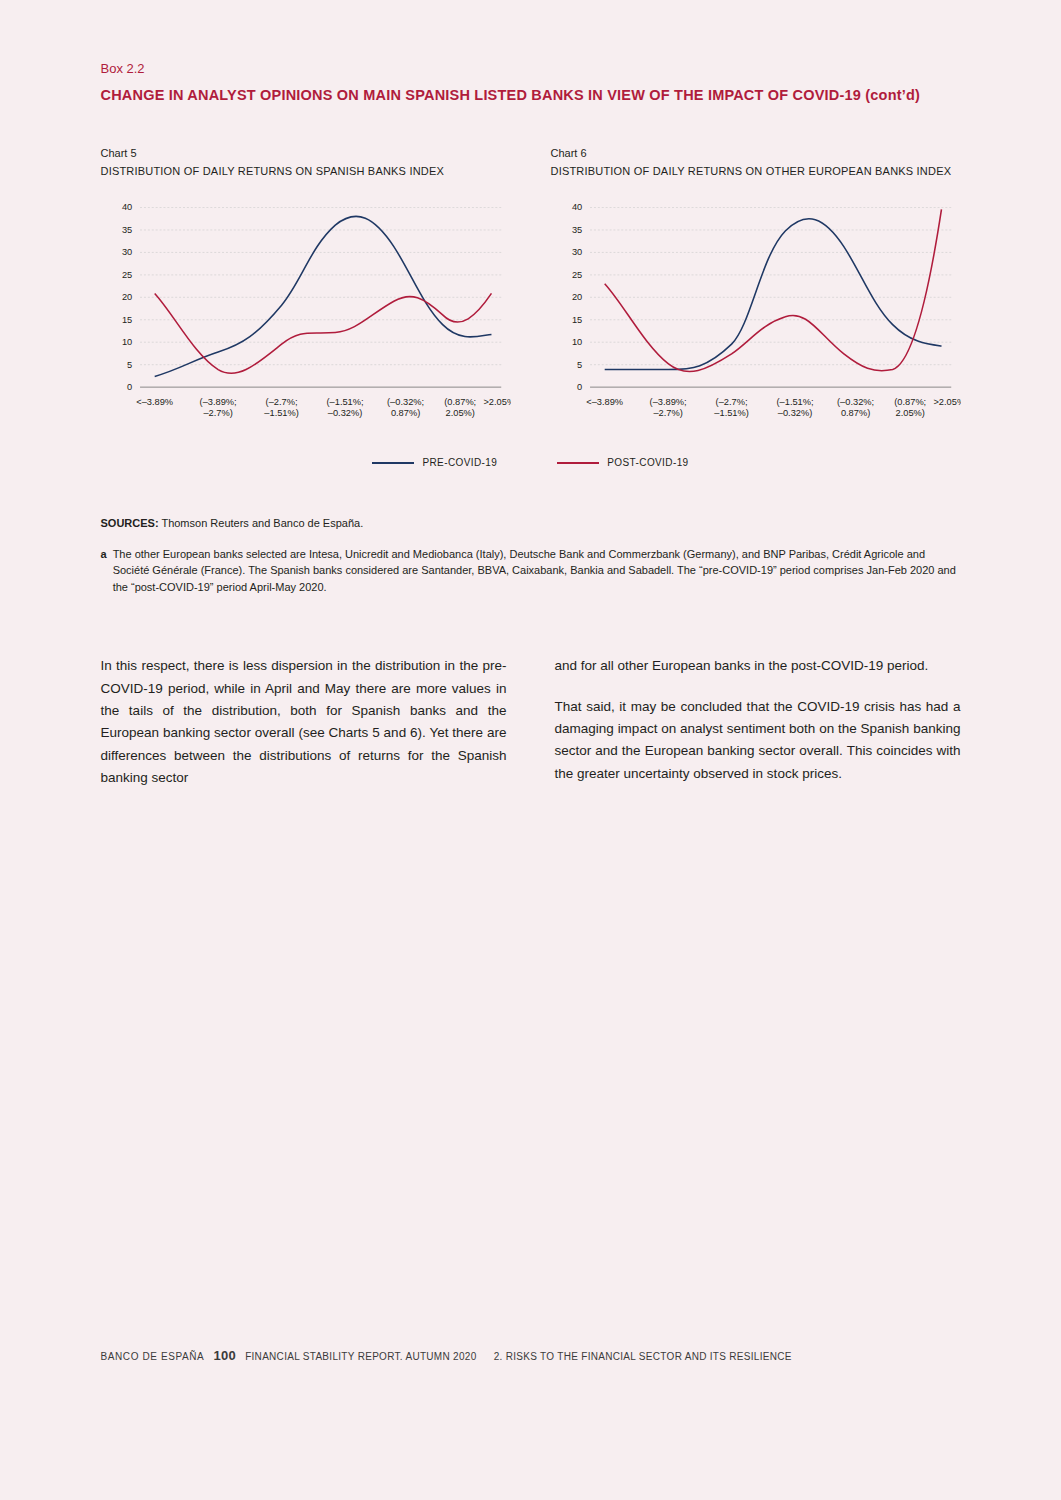Box 2.2
CHANGE IN ANALYST OPINIONS ON MAIN SPANISH LISTED BANKS IN VIEW OF THE IMPACT OF COVID-19 (cont’d)
Chart 5
DISTRIBUTION OF DAILY RETURNS ON SPANISH BANKS INDEX
40 35 30 25 20 15 10 5 0 <–3.89% (–3.89%; –2.7%) (–2.7%; –1.51%) (–1.51%; –0.32%) (–0.32%; 0.87%) (0.87%; 2.05%) >2.05%
Chart 6
DISTRIBUTION OF DAILY RETURNS ON OTHER EUROPEAN BANKS INDEX
40 35 30 25 20 15 10 5 0 <–3.89% (–3.89%; –2.7%) (–2.7%; –1.51%) (–1.51%; –0.32%) (–0.32%; 0.87%) (0.87%; 2.05%) >2.05%
PRE-COVID-19 POST-COVID-19
SOURCES: Thomson Reuters and Banco de España.
a The other European banks selected are Intesa, Unicredit and Mediobanca (Italy), Deutsche Bank and Commerzbank (Germany), and BNP Paribas, Crédit Agricole and Société Générale (France). The Spanish banks considered are Santander, BBVA, Caixabank, Bankia and Sabadell. The “pre-COVID-19” period comprises Jan-Feb 2020 and the “post-COVID-19” period April-May 2020.
In this respect, there is less dispersion in the distribution in the pre-COVID-19 period, while in April and May there are more values in the tails of the distribution, both for Spanish banks and the European banking sector overall (see Charts 5 and 6). Yet there are differences between the distributions of returns for the Spanish banking sector
and for all other European banks in the post-COVID-19 period.
That said, it may be concluded that the COVID-19 crisis has had a damaging impact on analyst sentiment both on the Spanish banking sector and the European banking sector overall. This coincides with the greater uncertainty observed in stock prices.
BANCO DE ESPAÑA 100 FINANCIAL STABILITY REPORT. AUTUMN 2020 2. RISKS TO THE FINANCIAL SECTOR AND ITS RESILIENCE